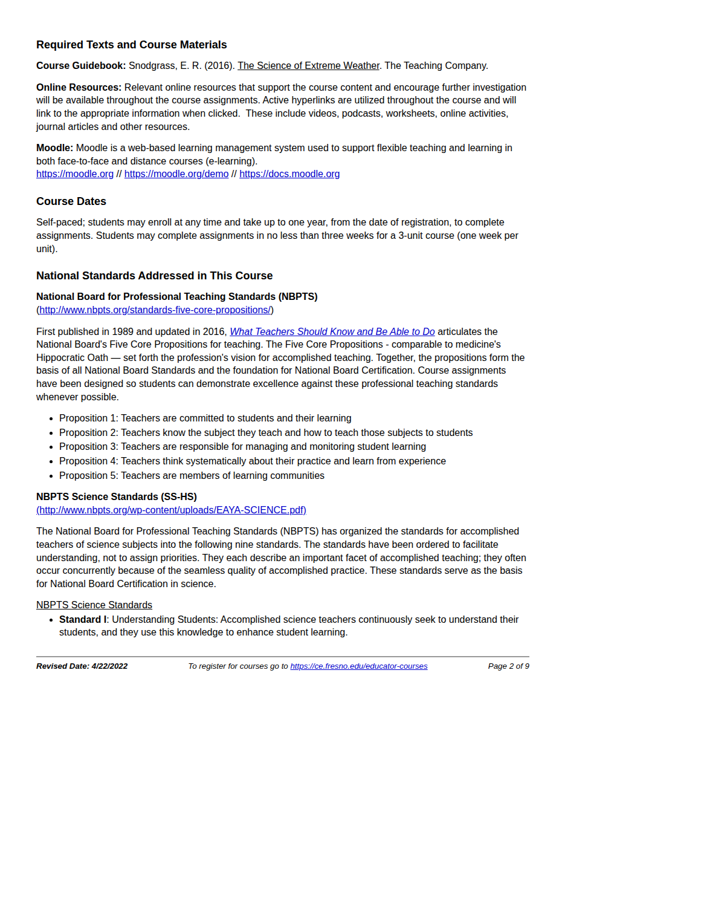Required Texts and Course Materials
Course Guidebook: Snodgrass, E. R. (2016). The Science of Extreme Weather. The Teaching Company.
Online Resources: Relevant online resources that support the course content and encourage further investigation will be available throughout the course assignments. Active hyperlinks are utilized throughout the course and will link to the appropriate information when clicked. These include videos, podcasts, worksheets, online activities, journal articles and other resources.
Moodle: Moodle is a web-based learning management system used to support flexible teaching and learning in both face-to-face and distance courses (e-learning).
https://moodle.org // https://moodle.org/demo // https://docs.moodle.org
Course Dates
Self-paced; students may enroll at any time and take up to one year, from the date of registration, to complete assignments. Students may complete assignments in no less than three weeks for a 3-unit course (one week per unit).
National Standards Addressed in This Course
National Board for Professional Teaching Standards (NBPTS)
(http://www.nbpts.org/standards-five-core-propositions/)
First published in 1989 and updated in 2016, What Teachers Should Know and Be Able to Do articulates the National Board's Five Core Propositions for teaching. The Five Core Propositions - comparable to medicine's Hippocratic Oath — set forth the profession's vision for accomplished teaching. Together, the propositions form the basis of all National Board Standards and the foundation for National Board Certification. Course assignments have been designed so students can demonstrate excellence against these professional teaching standards whenever possible.
Proposition 1: Teachers are committed to students and their learning
Proposition 2: Teachers know the subject they teach and how to teach those subjects to students
Proposition 3: Teachers are responsible for managing and monitoring student learning
Proposition 4: Teachers think systematically about their practice and learn from experience
Proposition 5: Teachers are members of learning communities
NBPTS Science Standards (SS-HS)
(http://www.nbpts.org/wp-content/uploads/EAYA-SCIENCE.pdf)
The National Board for Professional Teaching Standards (NBPTS) has organized the standards for accomplished teachers of science subjects into the following nine standards. The standards have been ordered to facilitate understanding, not to assign priorities. They each describe an important facet of accomplished teaching; they often occur concurrently because of the seamless quality of accomplished practice. These standards serve as the basis for National Board Certification in science.
NBPTS Science Standards
Standard I: Understanding Students: Accomplished science teachers continuously seek to understand their students, and they use this knowledge to enhance student learning.
Revised Date: 4/22/2022 To register for courses go to https://ce.fresno.edu/educator-courses Page 2 of 9